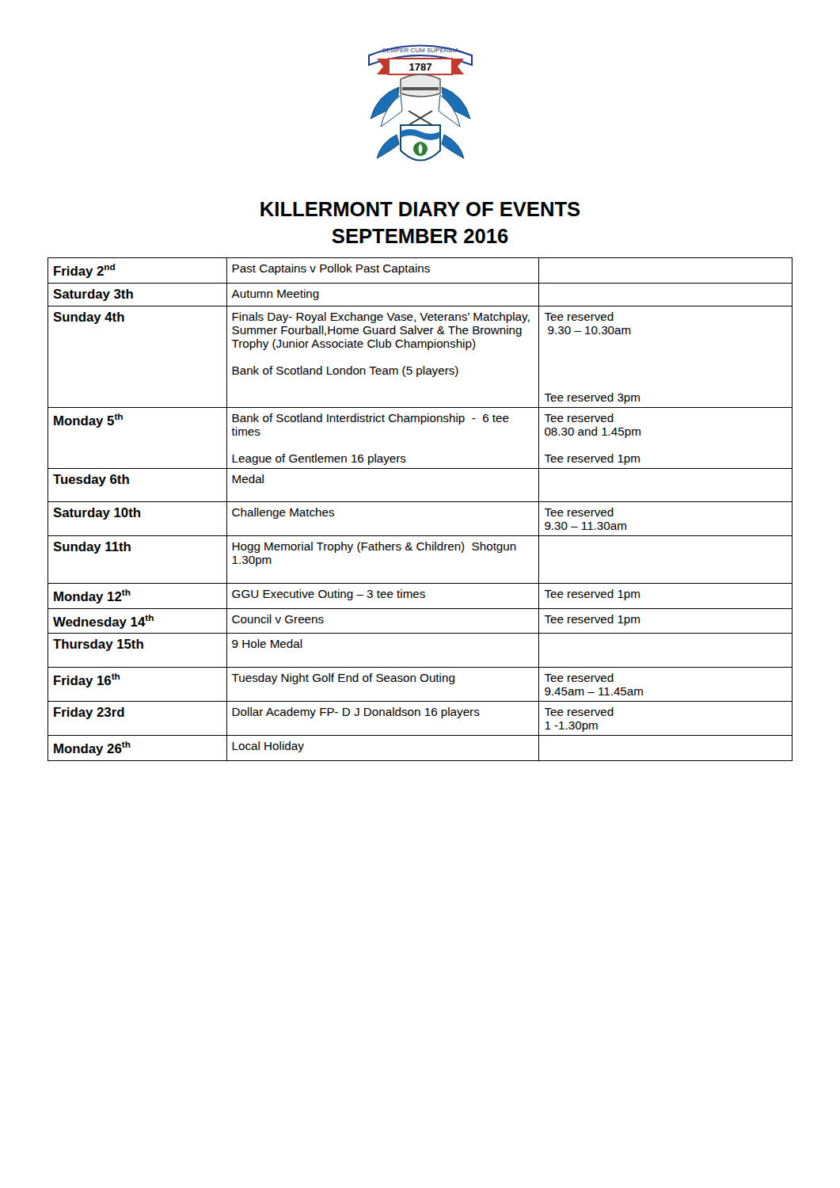SEMPER CUM SUPERBIA 1787
KILLERMONT DIARY OF EVENTS
SEPTEMBER 2016
| Friday 2 nd | Past Captains v Pollok Past Captains | |
| Saturday 3th | Autumn Meeting | |
| Sunday 4th | Finals Day- Royal Exchange Vase, Veterans’ Matchplay, Summer Fourball,Home Guard Salver & The Browning Trophy (Junior Associate Club Championship) Bank of Scotland London Team (5 players) | Tee reserved 9.30 – 10.30am Tee reserved 3pm |
| Monday 5 th | Bank of Scotland Interdistrict Championship - 6 tee times League of Gentlemen 16 players | Tee reserved 08.30 and 1.45pm Tee reserved 1pm |
| Tuesday 6th | Medal | |
| Saturday 10th | Challenge Matches | Tee reserved 9.30 – 11.30am |
| Sunday 11th | Hogg Memorial Trophy (Fathers & Children) Shotgun 1.30pm | |
| Monday 12 th | GGU Executive Outing – 3 tee times | Tee reserved 1pm |
| Wednesday 14 th | Council v Greens | Tee reserved 1pm |
| Thursday 15th | 9 Hole Medal | |
| Friday 16 th | Tuesday Night Golf End of Season Outing | Tee reserved 9.45am – 11.45am |
| Friday 23rd | Dollar Academy FP- D J Donaldson 16 players | Tee reserved 1 -1.30pm |
| Monday 26 th | Local Holiday | |